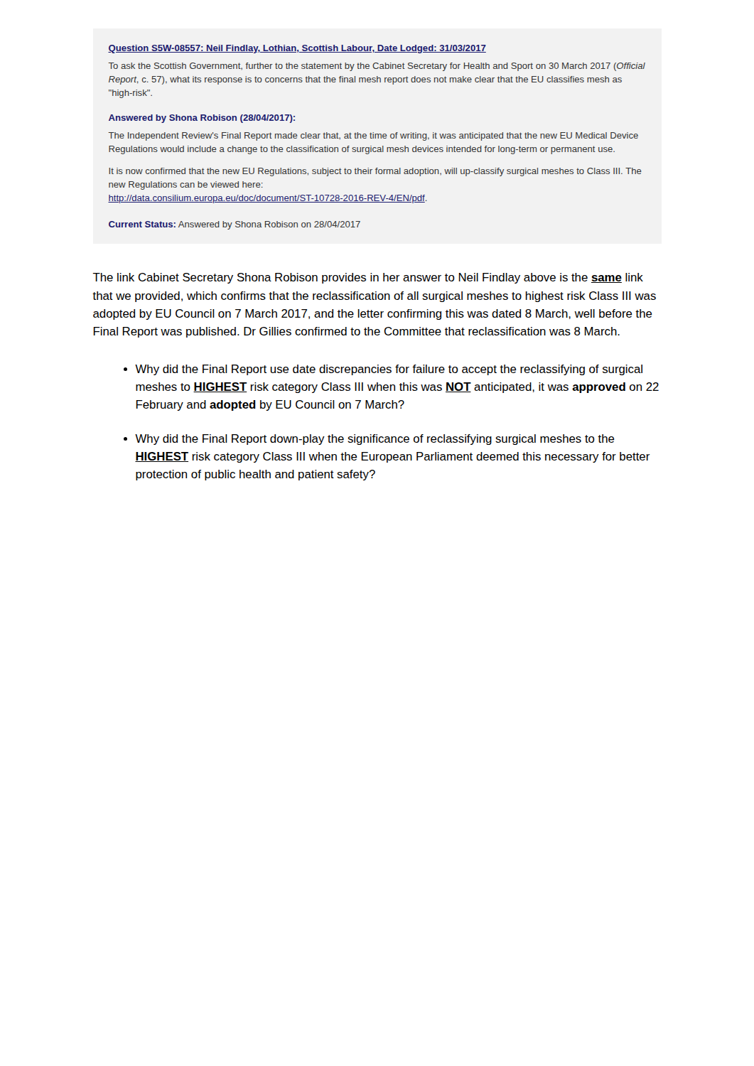Question S5W-08557: Neil Findlay, Lothian, Scottish Labour, Date Lodged: 31/03/2017
To ask the Scottish Government, further to the statement by the Cabinet Secretary for Health and Sport on 30 March 2017 (Official Report, c. 57), what its response is to concerns that the final mesh report does not make clear that the EU classifies mesh as "high-risk".
Answered by Shona Robison (28/04/2017):
The Independent Review's Final Report made clear that, at the time of writing, it was anticipated that the new EU Medical Device Regulations would include a change to the classification of surgical mesh devices intended for long-term or permanent use.
It is now confirmed that the new EU Regulations, subject to their formal adoption, will up-classify surgical meshes to Class III. The new Regulations can be viewed here:
http://data.consilium.europa.eu/doc/document/ST-10728-2016-REV-4/EN/pdf.
Current Status: Answered by Shona Robison on 28/04/2017
The link Cabinet Secretary Shona Robison provides in her answer to Neil Findlay above is the same link that we provided, which confirms that the reclassification of all surgical meshes to highest risk Class III was adopted by EU Council on 7 March 2017, and the letter confirming this was dated 8 March, well before the Final Report was published. Dr Gillies confirmed to the Committee that reclassification was 8 March.
Why did the Final Report use date discrepancies for failure to accept the reclassifying of surgical meshes to HIGHEST risk category Class III when this was NOT anticipated, it was approved on 22 February and adopted by EU Council on 7 March?
Why did the Final Report down-play the significance of reclassifying surgical meshes to the HIGHEST risk category Class III when the European Parliament deemed this necessary for better protection of public health and patient safety?